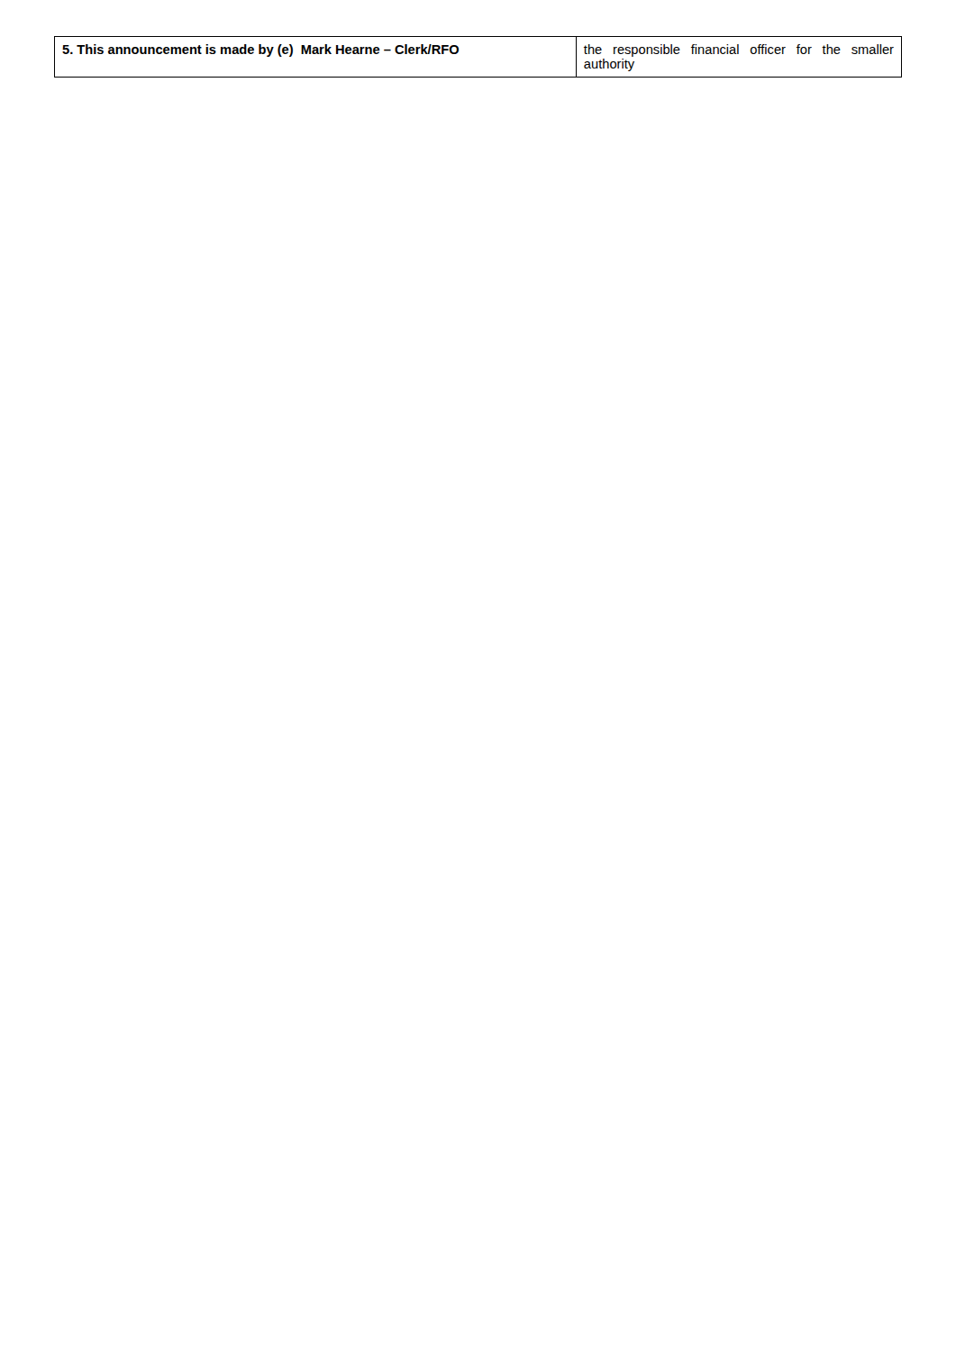| 5. This announcement is made by (e) Mark Hearne – Clerk/RFO | the responsible financial officer for the smaller authority |